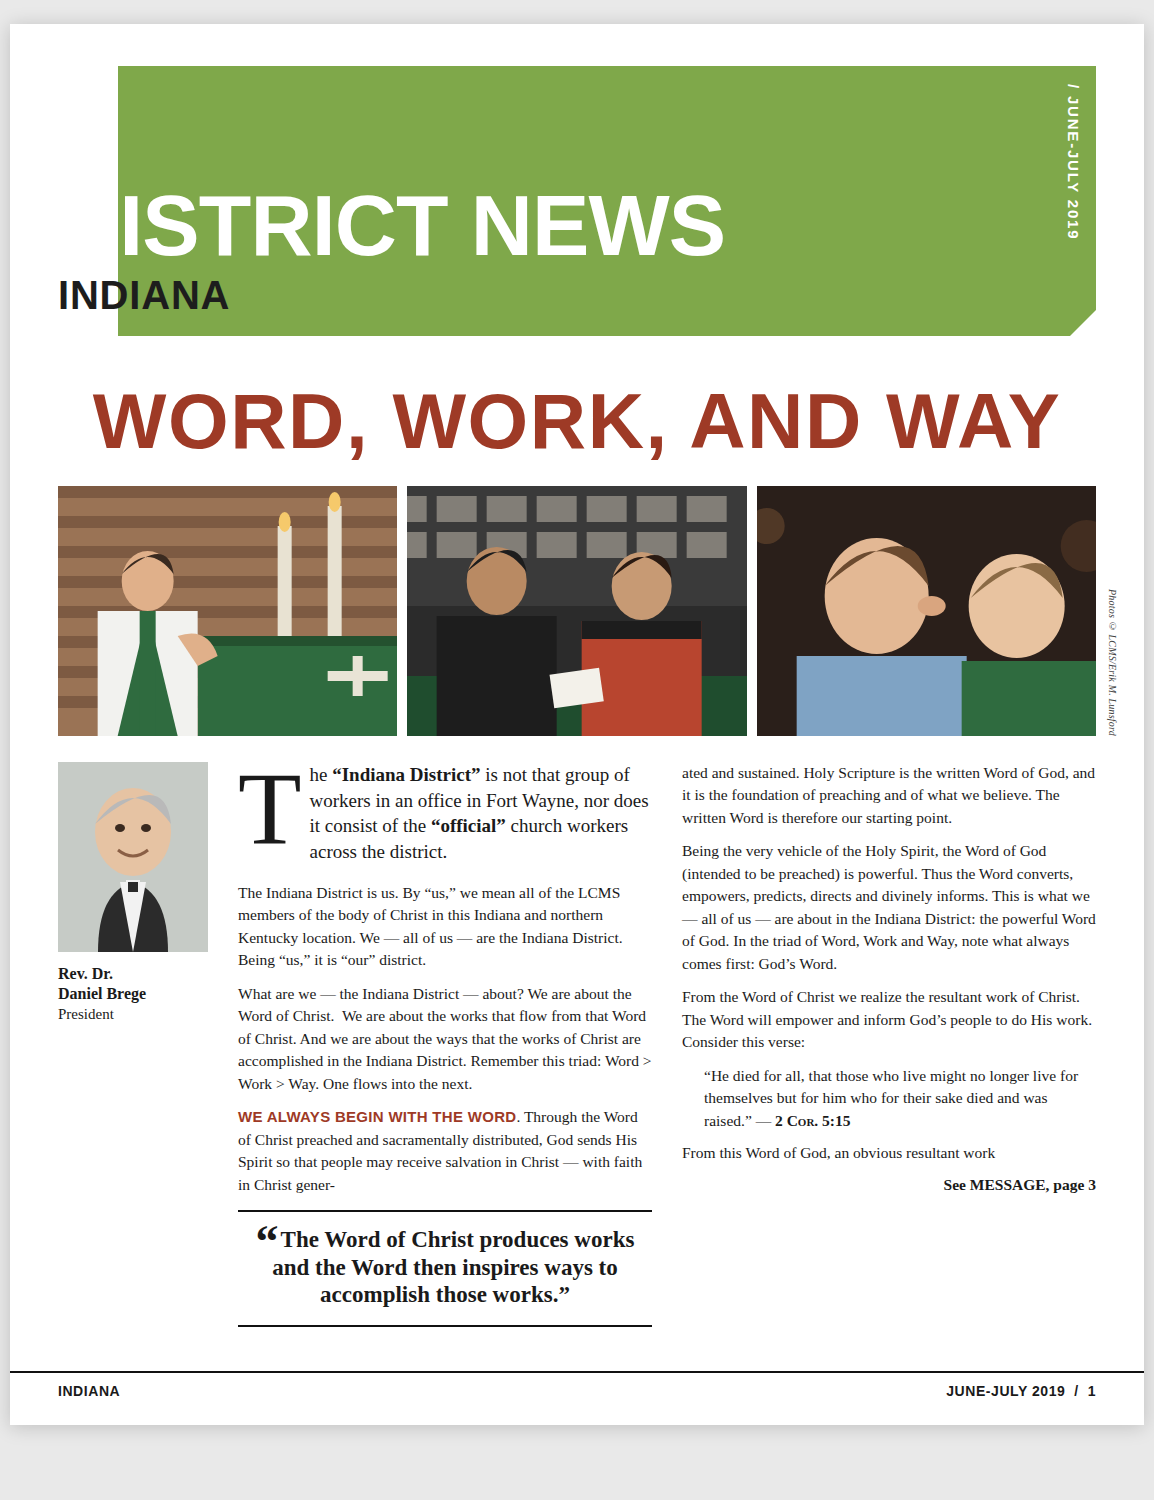/ JUNE-JULY 2019
DISTRICT NEWS
INDIANA
WORD, WORK, AND WAY
Photos © LCMS/Erik M. Lunsford
Rev. Dr.
Daniel Brege
President
T
he “Indiana District” is not that group of workers in an office in Fort Wayne, nor does it consist of the “official” church workers across the district.
The Indiana District is us. By “us,” we mean all of the LCMS members of the body of Christ in this Indiana and northern Kentucky location. We — all of us — are the Indiana District. Being “us,” it is “our” district.
What are we — the Indiana District — about? We are about the Word of Christ. We are about the works that flow from that Word of Christ. And we are about the ways that the works of Christ are accomplished in the Indiana District. Remember this triad: Word > Work > Way. One flows into the next.
WE ALWAYS BEGIN WITH THE WORD. Through the Word of Christ preached and sacramentally distributed, God sends His Spirit so that people may receive salvation in Christ — with faith in Christ gener-
“The Word of Christ produces works and the Word then inspires ways to accomplish those works.”
ated and sustained. Holy Scripture is the written Word of God, and it is the foundation of preaching and of what we believe. The written Word is therefore our starting point.
Being the very vehicle of the Holy Spirit, the Word of God (intended to be preached) is powerful. Thus the Word converts, empowers, predicts, directs and divinely informs. This is what we — all of us — are about in the Indiana District: the powerful Word of God. In the triad of Word, Work and Way, note what always comes first: God’s Word.
From the Word of Christ we realize the resultant work of Christ. The Word will empower and inform God’s people to do His work. Consider this verse:
“He died for all, that those who live might no longer live for themselves but for him who for their sake died and was raised.” — 2 Cor. 5:15
From this Word of God, an obvious resultant work
See MESSAGE, page 3
INDIANA
JUNE-JULY 2019 / 1